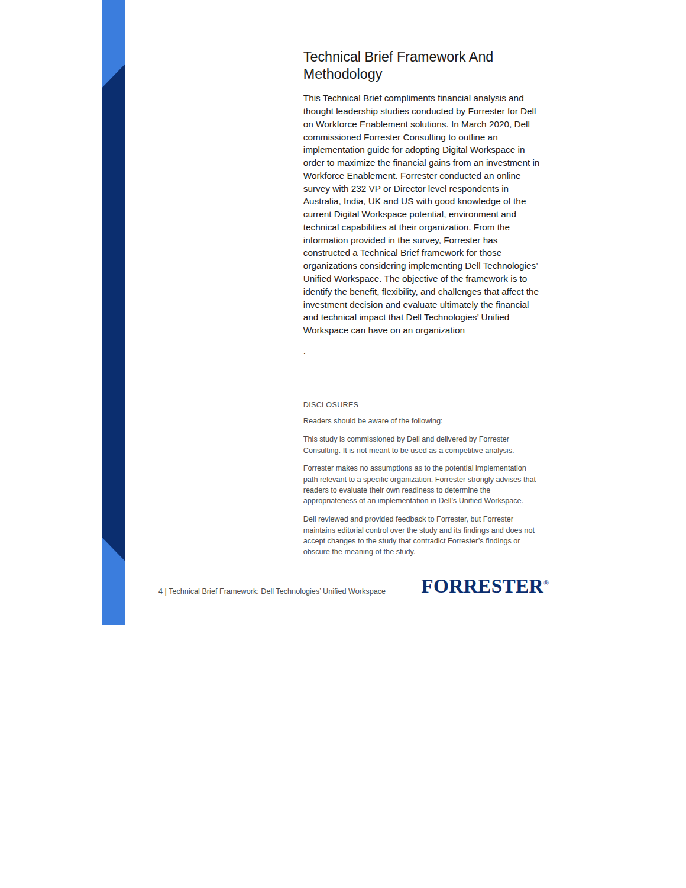Technical Brief Framework And Methodology
This Technical Brief compliments financial analysis and thought leadership studies conducted by Forrester for Dell on Workforce Enablement solutions. In March 2020, Dell commissioned Forrester Consulting to outline an implementation guide for adopting Digital Workspace in order to maximize the financial gains from an investment in Workforce Enablement. Forrester conducted an online survey with 232 VP or Director level respondents in Australia, India, UK and US with good knowledge of the current Digital Workspace potential, environment and technical capabilities at their organization. From the information provided in the survey, Forrester has constructed a Technical Brief framework for those organizations considering implementing Dell Technologies’ Unified Workspace. The objective of the framework is to identify the benefit, flexibility, and challenges that affect the investment decision and evaluate ultimately the financial and technical impact that Dell Technologies’ Unified Workspace can have on an organization
.
DISCLOSURES
Readers should be aware of the following:
This study is commissioned by Dell and delivered by Forrester Consulting. It is not meant to be used as a competitive analysis.
Forrester makes no assumptions as to the potential implementation path relevant to a specific organization. Forrester strongly advises that readers to evaluate their own readiness to determine the appropriateness of an implementation in Dell’s Unified Workspace.
Dell reviewed and provided feedback to Forrester, but Forrester maintains editorial control over the study and its findings and does not accept changes to the study that contradict Forrester’s findings or obscure the meaning of the study.
4 | Technical Brief Framework: Dell Technologies’ Unified Workspace
FORRESTER®